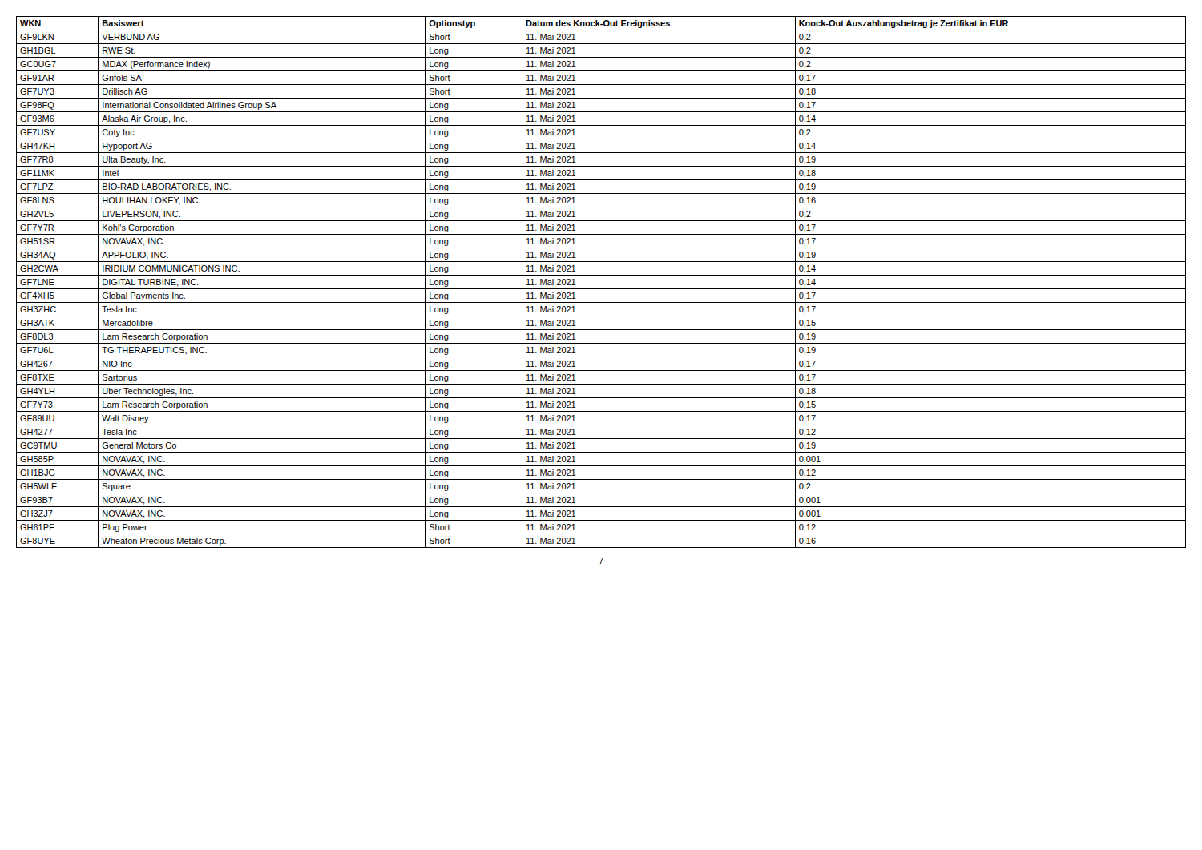| WKN | Basiswert | Optionstyp | Datum des Knock-Out Ereignisses | Knock-Out Auszahlungsbetrag je Zertifikat in EUR |
| --- | --- | --- | --- | --- |
| GF9LKN | VERBUND AG | Short | 11. Mai 2021 | 0,2 |
| GH1BGL | RWE St. | Long | 11. Mai 2021 | 0,2 |
| GC0UG7 | MDAX (Performance Index) | Long | 11. Mai 2021 | 0,2 |
| GF91AR | Grifols SA | Short | 11. Mai 2021 | 0,17 |
| GF7UY3 | Drillisch AG | Short | 11. Mai 2021 | 0,18 |
| GF98FQ | International Consolidated Airlines Group SA | Long | 11. Mai 2021 | 0,17 |
| GF93M6 | Alaska Air Group, Inc. | Long | 11. Mai 2021 | 0,14 |
| GF7USY | Coty Inc | Long | 11. Mai 2021 | 0,2 |
| GH47KH | Hypoport AG | Long | 11. Mai 2021 | 0,14 |
| GF77R8 | Ulta Beauty, Inc. | Long | 11. Mai 2021 | 0,19 |
| GF11MK | Intel | Long | 11. Mai 2021 | 0,18 |
| GF7LPZ | BIO-RAD LABORATORIES, INC. | Long | 11. Mai 2021 | 0,19 |
| GF8LNS | HOULIHAN LOKEY, INC. | Long | 11. Mai 2021 | 0,16 |
| GH2VL5 | LIVEPERSON, INC. | Long | 11. Mai 2021 | 0,2 |
| GF7Y7R | Kohl's Corporation | Long | 11. Mai 2021 | 0,17 |
| GH51SR | NOVAVAX, INC. | Long | 11. Mai 2021 | 0,17 |
| GH34AQ | APPFOLIO, INC. | Long | 11. Mai 2021 | 0,19 |
| GH2CWA | IRIDIUM COMMUNICATIONS INC. | Long | 11. Mai 2021 | 0,14 |
| GF7LNE | DIGITAL TURBINE, INC. | Long | 11. Mai 2021 | 0,14 |
| GF4XH5 | Global Payments Inc. | Long | 11. Mai 2021 | 0,17 |
| GH3ZHC | Tesla Inc | Long | 11. Mai 2021 | 0,17 |
| GH3ATK | Mercadolibre | Long | 11. Mai 2021 | 0,15 |
| GF8DL3 | Lam Research Corporation | Long | 11. Mai 2021 | 0,19 |
| GF7U6L | TG THERAPEUTICS, INC. | Long | 11. Mai 2021 | 0,19 |
| GH4267 | NIO Inc | Long | 11. Mai 2021 | 0,17 |
| GF8TXE | Sartorius | Long | 11. Mai 2021 | 0,17 |
| GH4YLH | Uber Technologies, Inc. | Long | 11. Mai 2021 | 0,18 |
| GF7Y73 | Lam Research Corporation | Long | 11. Mai 2021 | 0,15 |
| GF89UU | Walt Disney | Long | 11. Mai 2021 | 0,17 |
| GH4277 | Tesla Inc | Long | 11. Mai 2021 | 0,12 |
| GC9TMU | General Motors Co | Long | 11. Mai 2021 | 0,19 |
| GH585P | NOVAVAX, INC. | Long | 11. Mai 2021 | 0,001 |
| GH1BJG | NOVAVAX, INC. | Long | 11. Mai 2021 | 0,12 |
| GH5WLE | Square | Long | 11. Mai 2021 | 0,2 |
| GF93B7 | NOVAVAX, INC. | Long | 11. Mai 2021 | 0,001 |
| GH3ZJ7 | NOVAVAX, INC. | Long | 11. Mai 2021 | 0,001 |
| GH61PF | Plug Power | Short | 11. Mai 2021 | 0,12 |
| GF8UYE | Wheaton Precious Metals Corp. | Short | 11. Mai 2021 | 0,16 |
7